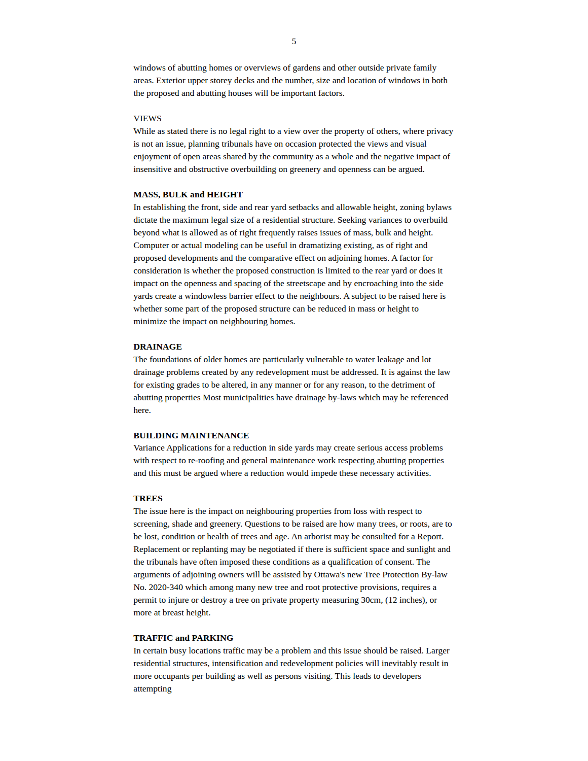5
windows of abutting homes or overviews of gardens and other outside private family areas. Exterior upper storey decks and the number, size and location of windows in both the proposed and abutting houses will be important factors.
VIEWS
While as stated there is no legal right to a view over the property of others, where privacy is not an issue, planning tribunals have on occasion protected the views and visual enjoyment of open areas shared by the community as a whole and the negative impact of insensitive and obstructive overbuilding on greenery and openness can be argued.
MASS, BULK and HEIGHT
In establishing the front, side and rear yard setbacks and allowable height, zoning bylaws dictate the maximum legal size of a residential structure. Seeking variances to overbuild beyond what is allowed as of right frequently raises issues of mass, bulk and height. Computer or actual modeling can be useful in dramatizing existing, as of right and proposed developments and the comparative effect on adjoining homes. A factor for consideration is whether the proposed construction is limited to the rear yard or does it impact on the openness and spacing of the streetscape and by encroaching into the side yards create a windowless barrier effect to the neighbours. A subject to be raised here is whether some part of the proposed structure can be reduced in mass or height to minimize the impact on neighbouring homes.
DRAINAGE
The foundations of older homes are particularly vulnerable to water leakage and lot drainage problems created by any redevelopment must be addressed. It is against the law for existing grades to be altered, in any manner or for any reason, to the detriment of abutting properties Most municipalities have drainage by-laws which may be referenced here.
BUILDING MAINTENANCE
Variance Applications for a reduction in side yards may create serious access problems with respect to re-roofing and general maintenance work respecting abutting properties and this must be argued where a reduction would impede these necessary activities.
TREES
The issue here is the impact on neighbouring properties from loss with respect to screening, shade and greenery. Questions to be raised are how many trees, or roots, are to be lost, condition or health of trees and age. An arborist may be consulted for a Report. Replacement or replanting may be negotiated if there is sufficient space and sunlight and the tribunals have often imposed these conditions as a qualification of consent. The arguments of adjoining owners will be assisted by Ottawa's new Tree Protection By-law No. 2020-340 which among many new tree and root protective provisions, requires a permit to injure or destroy a tree on private property measuring 30cm, (12 inches), or more at breast height.
TRAFFIC and PARKING
In certain busy locations traffic may be a problem and this issue should be raised. Larger residential structures, intensification and redevelopment policies will inevitably result in more occupants per building as well as persons visiting. This leads to developers attempting